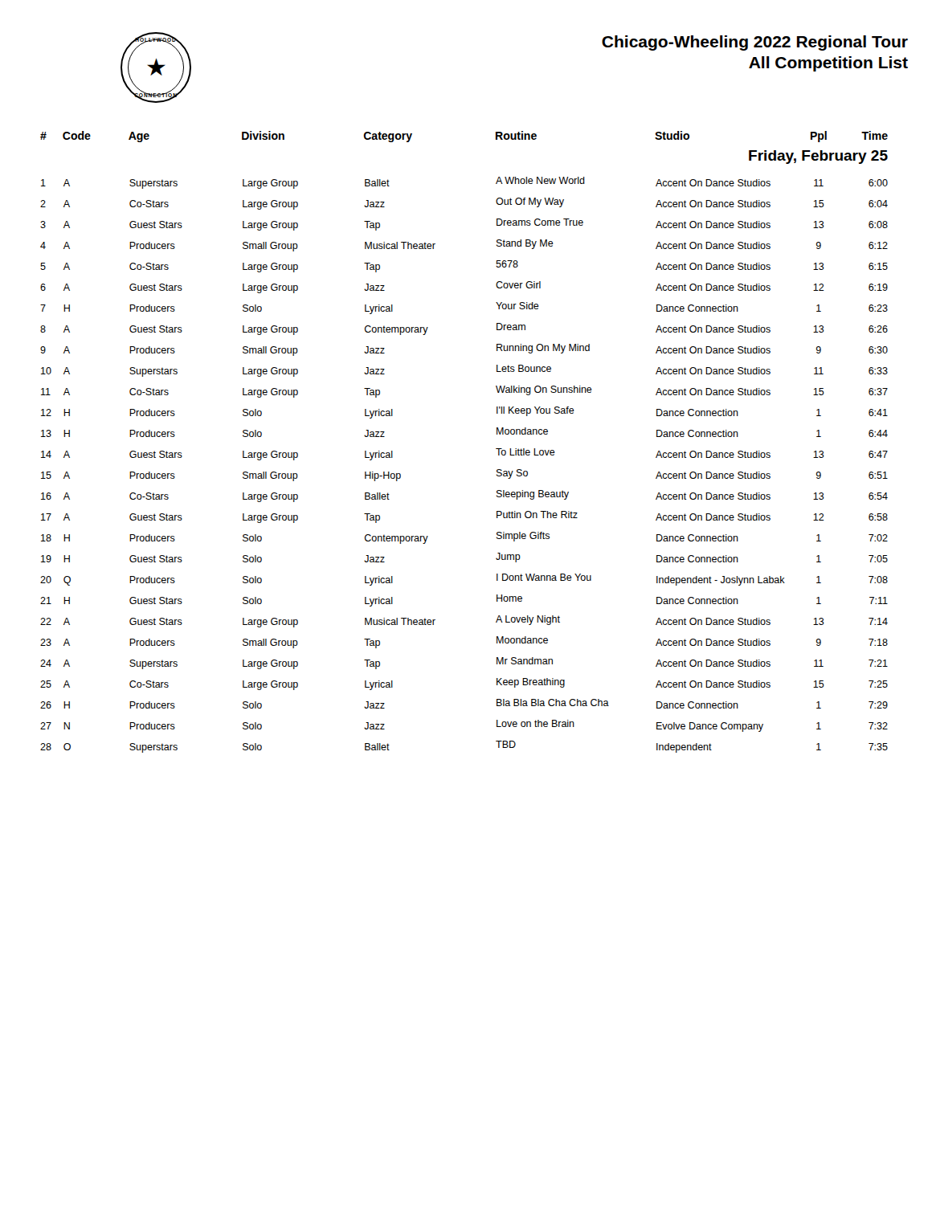HOLLYWOOD
★
CONNECTION
Chicago-Wheeling 2022 Regional Tour
All Competition List
| # | Code | Age | Division | Category | Routine | Studio | Ppl | Time |
| --- | --- | --- | --- | --- | --- | --- | --- | --- |
| Friday, February 25 |
| 1 | A | Superstars | Large Group | Ballet | A Whole New World | Accent On Dance Studios | 11 | 6:00 |
| 2 | A | Co-Stars | Large Group | Jazz | Out Of My Way | Accent On Dance Studios | 15 | 6:04 |
| 3 | A | Guest Stars | Large Group | Tap | Dreams Come True | Accent On Dance Studios | 13 | 6:08 |
| 4 | A | Producers | Small Group | Musical Theater | Stand By Me | Accent On Dance Studios | 9 | 6:12 |
| 5 | A | Co-Stars | Large Group | Tap | 5678 | Accent On Dance Studios | 13 | 6:15 |
| 6 | A | Guest Stars | Large Group | Jazz | Cover Girl | Accent On Dance Studios | 12 | 6:19 |
| 7 | H | Producers | Solo | Lyrical | Your Side | Dance Connection | 1 | 6:23 |
| 8 | A | Guest Stars | Large Group | Contemporary | Dream | Accent On Dance Studios | 13 | 6:26 |
| 9 | A | Producers | Small Group | Jazz | Running On My Mind | Accent On Dance Studios | 9 | 6:30 |
| 10 | A | Superstars | Large Group | Jazz | Lets Bounce | Accent On Dance Studios | 11 | 6:33 |
| 11 | A | Co-Stars | Large Group | Tap | Walking On Sunshine | Accent On Dance Studios | 15 | 6:37 |
| 12 | H | Producers | Solo | Lyrical | I'll Keep You Safe | Dance Connection | 1 | 6:41 |
| 13 | H | Producers | Solo | Jazz | Moondance | Dance Connection | 1 | 6:44 |
| 14 | A | Guest Stars | Large Group | Lyrical | To Little Love | Accent On Dance Studios | 13 | 6:47 |
| 15 | A | Producers | Small Group | Hip-Hop | Say So | Accent On Dance Studios | 9 | 6:51 |
| 16 | A | Co-Stars | Large Group | Ballet | Sleeping Beauty | Accent On Dance Studios | 13 | 6:54 |
| 17 | A | Guest Stars | Large Group | Tap | Puttin On The Ritz | Accent On Dance Studios | 12 | 6:58 |
| 18 | H | Producers | Solo | Contemporary | Simple Gifts | Dance Connection | 1 | 7:02 |
| 19 | H | Guest Stars | Solo | Jazz | Jump | Dance Connection | 1 | 7:05 |
| 20 | Q | Producers | Solo | Lyrical | I Dont Wanna Be You | Independent - Joslynn Labak | 1 | 7:08 |
| 21 | H | Guest Stars | Solo | Lyrical | Home | Dance Connection | 1 | 7:11 |
| 22 | A | Guest Stars | Large Group | Musical Theater | A Lovely Night | Accent On Dance Studios | 13 | 7:14 |
| 23 | A | Producers | Small Group | Tap | Moondance | Accent On Dance Studios | 9 | 7:18 |
| 24 | A | Superstars | Large Group | Tap | Mr Sandman | Accent On Dance Studios | 11 | 7:21 |
| 25 | A | Co-Stars | Large Group | Lyrical | Keep Breathing | Accent On Dance Studios | 15 | 7:25 |
| 26 | H | Producers | Solo | Jazz | Bla Bla Bla Cha Cha Cha | Dance Connection | 1 | 7:29 |
| 27 | N | Producers | Solo | Jazz | Love on the Brain | Evolve Dance Company | 1 | 7:32 |
| 28 | O | Superstars | Solo | Ballet | TBD | Independent | 1 | 7:35 |